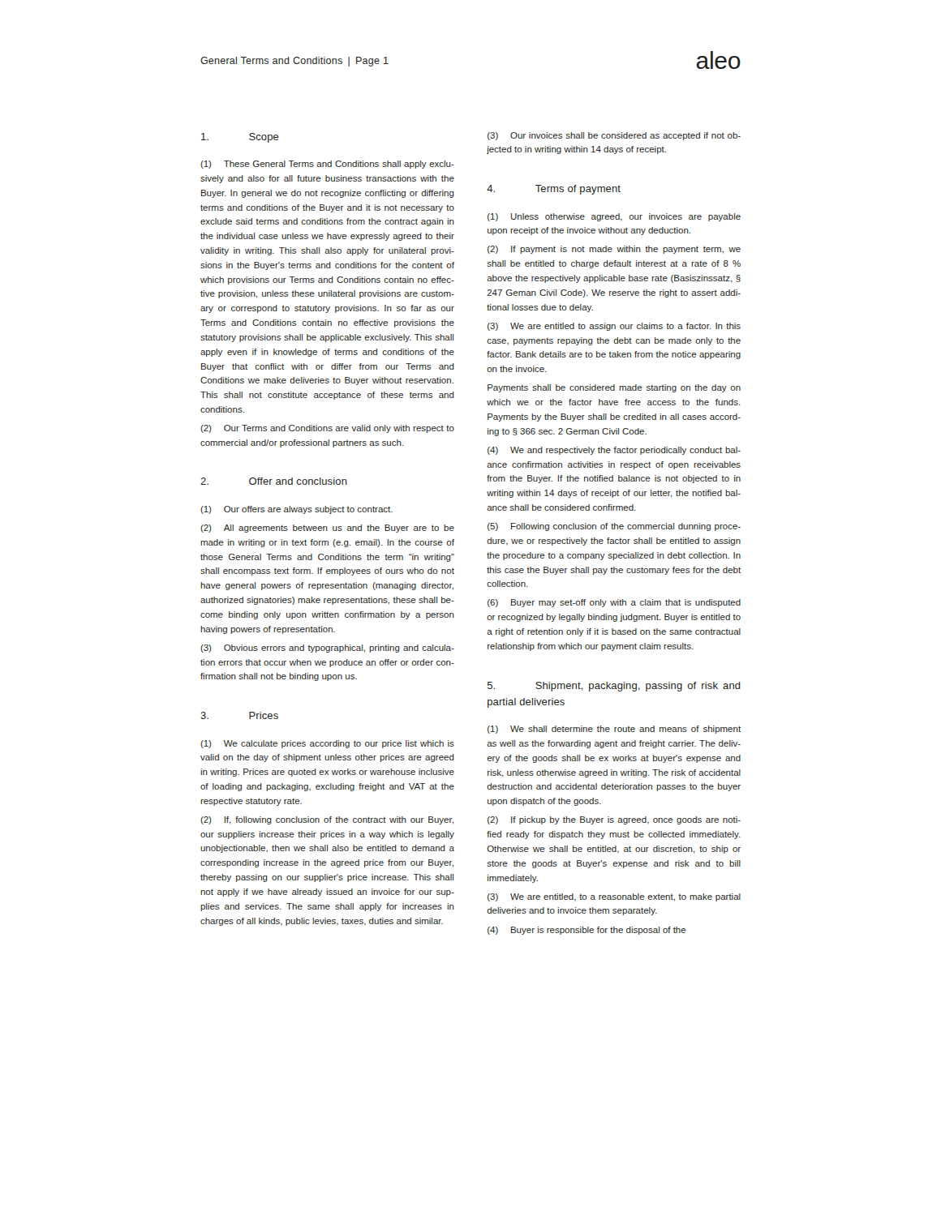General Terms and Conditions|Page 1
aleo
1. Scope
(1) These General Terms and Conditions shall apply exclusively and also for all future business transactions with the Buyer. In general we do not recognize conflicting or differing terms and conditions of the Buyer and it is not necessary to exclude said terms and conditions from the contract again in the individual case unless we have expressly agreed to their validity in writing. This shall also apply for unilateral provisions in the Buyer's terms and conditions for the content of which provisions our Terms and Conditions contain no effective provision, unless these unilateral provisions are customary or correspond to statutory provisions. In so far as our Terms and Conditions contain no effective provisions the statutory provisions shall be applicable exclusively. This shall apply even if in knowledge of terms and conditions of the Buyer that conflict with or differ from our Terms and Conditions we make deliveries to Buyer without reservation. This shall not constitute acceptance of these terms and conditions.
(2) Our Terms and Conditions are valid only with respect to commercial and/or professional partners as such.
2. Offer and conclusion
(1) Our offers are always subject to contract.
(2) All agreements between us and the Buyer are to be made in writing or in text form (e.g. email). In the course of those General Terms and Conditions the term “in writing” shall encompass text form. If employees of ours who do not have general powers of representation (managing director, authorized signatories) make representations, these shall become binding only upon written confirmation by a person having powers of representation.
(3) Obvious errors and typographical, printing and calculation errors that occur when we produce an offer or order confirmation shall not be binding upon us.
3. Prices
(1) We calculate prices according to our price list which is valid on the day of shipment unless other prices are agreed in writing. Prices are quoted ex works or warehouse inclusive of loading and packaging, excluding freight and VAT at the respective statutory rate.
(2) If, following conclusion of the contract with our Buyer, our suppliers increase their prices in a way which is legally unobjectionable, then we shall also be entitled to demand a corresponding increase in the agreed price from our Buyer, thereby passing on our supplier's price increase. This shall not apply if we have already issued an invoice for our supplies and services. The same shall apply for increases in charges of all kinds, public levies, taxes, duties and similar.
(3) Our invoices shall be considered as accepted if not objected to in writing within 14 days of receipt.
4. Terms of payment
(1) Unless otherwise agreed, our invoices are payable upon receipt of the invoice without any deduction.
(2) If payment is not made within the payment term, we shall be entitled to charge default interest at a rate of 8 % above the respectively applicable base rate (Basiszinssatz, § 247 Geman Civil Code). We reserve the right to assert additional losses due to delay.
(3) We are entitled to assign our claims to a factor. In this case, payments repaying the debt can be made only to the factor. Bank details are to be taken from the notice appearing on the invoice.
Payments shall be considered made starting on the day on which we or the factor have free access to the funds. Payments by the Buyer shall be credited in all cases according to § 366 sec. 2 German Civil Code.
(4) We and respectively the factor periodically conduct balance confirmation activities in respect of open receivables from the Buyer. If the notified balance is not objected to in writing within 14 days of receipt of our letter, the notified balance shall be considered confirmed.
(5) Following conclusion of the commercial dunning procedure, we or respectively the factor shall be entitled to assign the procedure to a company specialized in debt collection. In this case the Buyer shall pay the customary fees for the debt collection.
(6) Buyer may set-off only with a claim that is undisputed or recognized by legally binding judgment. Buyer is entitled to a right of retention only if it is based on the same contractual relationship from which our payment claim results.
5. Shipment, packaging, passing of risk and partial deliveries
(1) We shall determine the route and means of shipment as well as the forwarding agent and freight carrier. The delivery of the goods shall be ex works at buyer's expense and risk, unless otherwise agreed in writing. The risk of accidental destruction and accidental deterioration passes to the buyer upon dispatch of the goods.
(2) If pickup by the Buyer is agreed, once goods are notified ready for dispatch they must be collected immediately. Otherwise we shall be entitled, at our discretion, to ship or store the goods at Buyer's expense and risk and to bill immediately.
(3) We are entitled, to a reasonable extent, to make partial deliveries and to invoice them separately.
(4) Buyer is responsible for the disposal of the